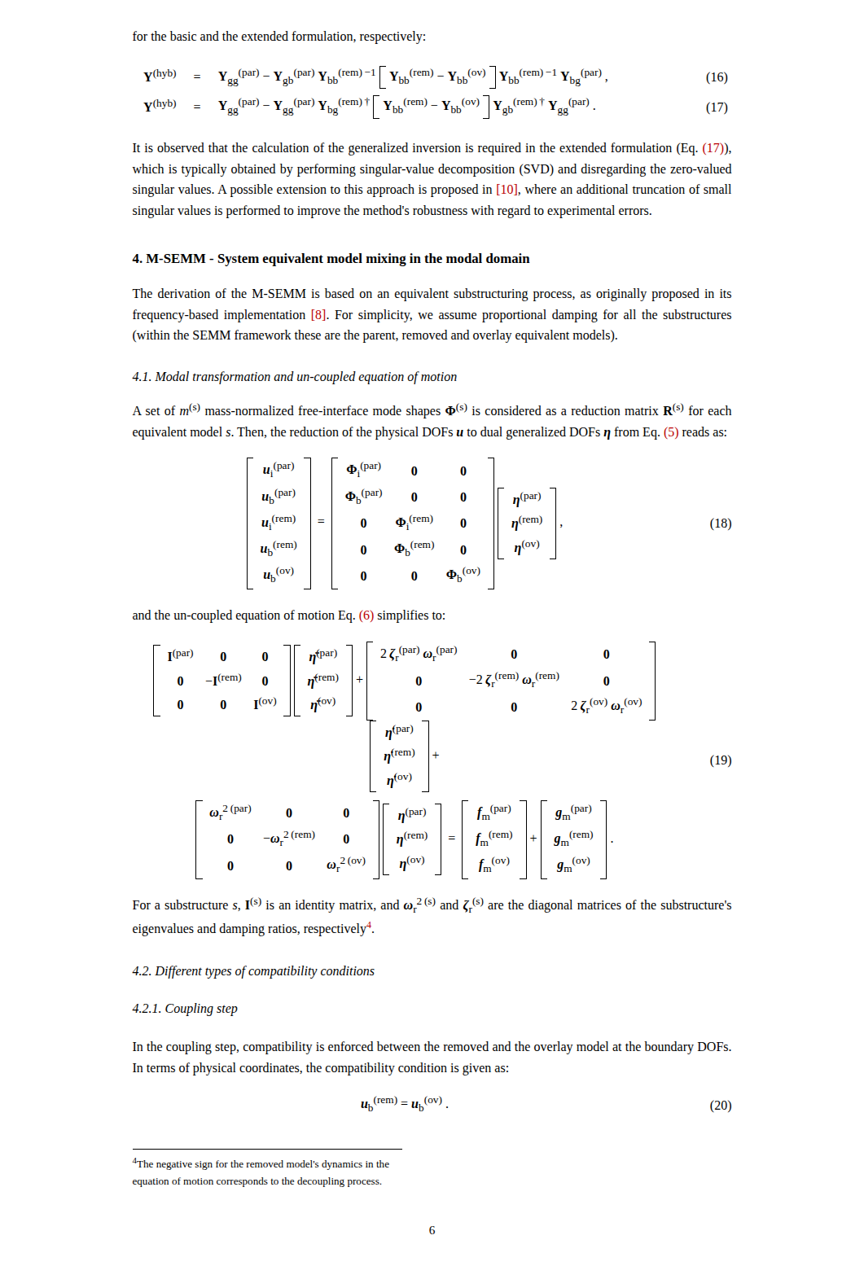for the basic and the extended formulation, respectively:
| Y (hyb) | = | Y gg (par) − Y gb (par) Y bb (rem) −1 Y bb (rem) − Y bb (ov) Y bb (rem) −1 Y bg (par) , | (16) |
| Y (hyb) | = | Y gg (par) − Y gg (par) Y bg (rem) † Y bb (rem) − Y bb (ov) Y gb (rem) † Y gg (par) . | (17) |
It is observed that the calculation of the generalized inversion is required in the extended formulation (Eq. (17)), which is typically obtained by performing singular-value decomposition (SVD) and disregarding the zero-valued singular values. A possible extension to this approach is proposed in [10], where an additional truncation of small singular values is performed to improve the method's robustness with regard to experimental errors.
4. M-SEMM - System equivalent model mixing in the modal domain
The derivation of the M-SEMM is based on an equivalent substructuring process, as originally proposed in its frequency-based implementation [8]. For simplicity, we assume proportional damping for all the substructures (within the SEMM framework these are the parent, removed and overlay equivalent models).
4.1. Modal transformation and un-coupled equation of motion
A set of m(s) mass-normalized free-interface mode shapes Φ(s) is considered as a reduction matrix R(s) for each equivalent model s. Then, the reduction of the physical DOFs u to dual generalized DOFs η from Eq. (5) reads as:
| u i (par) |
| u b (par) |
| u i (rem) |
| u b (rem) |
| u b (ov) |
=
| Φ i (par) | 0 | 0 |
| Φ b (par) | 0 | 0 |
| 0 | Φ i (rem) | 0 |
| 0 | Φ b (rem) | 0 |
| 0 | 0 | Φ b (ov) |
| η (par) |
| η (rem) |
| η (ov) |
,
(18)
and the un-coupled equation of motion Eq. (6) simplifies to:
| I (par) | 0 | 0 |
| 0 | − I (rem) | 0 |
| 0 | 0 | I (ov) |
| η̈ (par) |
| η̈ (rem) |
| η̈ (ov) |
+
| 2 ζ r (par) ω r (par) | 0 | 0 |
| 0 | −2 ζ r (rem) ω r (rem) | 0 |
| 0 | 0 | 2 ζ r (ov) ω r (ov) |
| η̇ (par) |
| η̇ (rem) |
| η̇ (ov) |
+
| ω r 2 (par) | 0 | 0 |
| 0 | − ω r 2 (rem) | 0 |
| 0 | 0 | ω r 2 (ov) |
| η (par) |
| η (rem) |
| η (ov) |
=
| f m (par) |
| f m (rem) |
| f m (ov) |
+
| g m (par) |
| g m (rem) |
| g m (ov) |
.
(19)
For a substructure s, I(s) is an identity matrix, and ωr2 (s) and ζr(s) are the diagonal matrices of the substructure's eigenvalues and damping ratios, respectively4.
4.2. Different types of compatibility conditions
4.2.1. Coupling step
In the coupling step, compatibility is enforced between the removed and the overlay model at the boundary DOFs. In terms of physical coordinates, the compatibility condition is given as:
ub(rem) = ub(ov) .
(20)
4The negative sign for the removed model's dynamics in the equation of motion corresponds to the decoupling process.
6